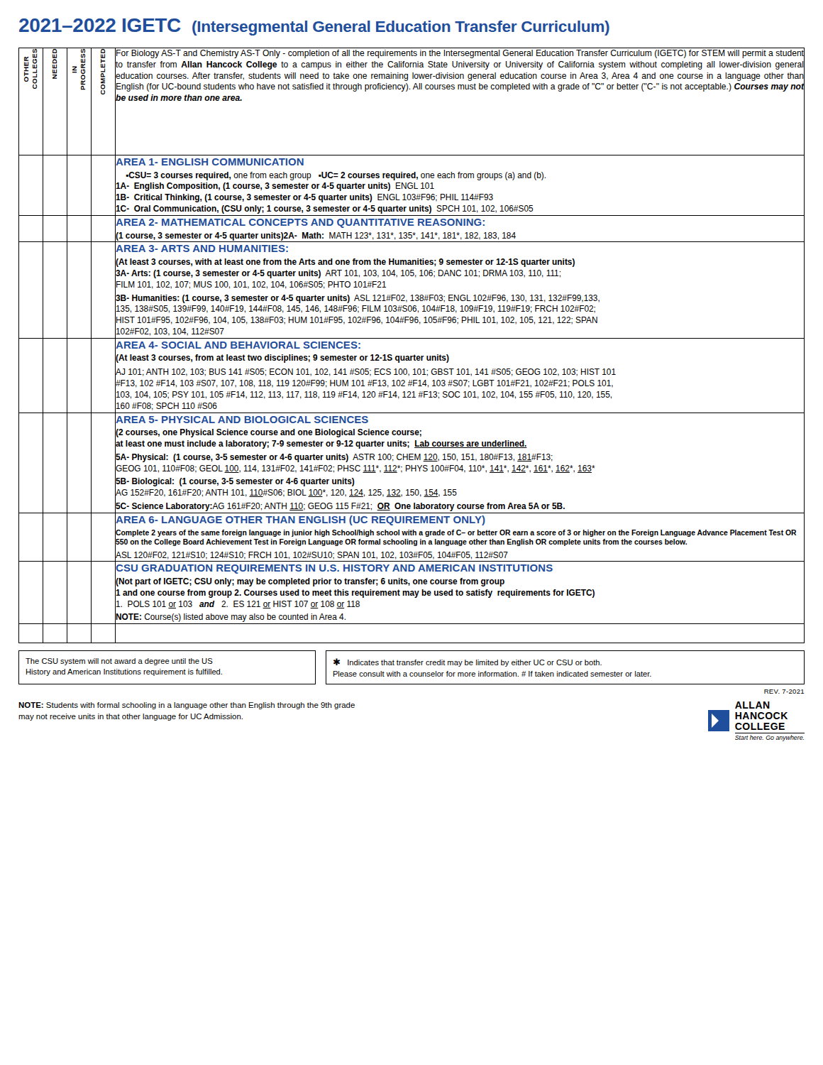2021–2022 IGETC (Intersegmental General Education Transfer Curriculum)
| OTHER COLLEGES | NEEDED | IN PROGRESS | COMPLETED | For Biology AS-T and Chemistry AS-T Only - completion of all the requirements in the Intersegmental General Education Transfer Curriculum (IGETC) for STEM will permit a student to transfer from Allan Hancock College to a campus in either the California State University or University of California system without completing all lower-division general education courses. After transfer, students will need to take one remaining lower-division general education course in Area 3, Area 4 and one course in a language other than English (for UC-bound students who have not satisfied it through proficiency). All courses must be completed with a grade of "C" or better ("C-" is not acceptable.) Courses may not be used in more than one area. |
| | | | | AREA 1- ENGLISH COMMUNICATION ▪CSU= 3 courses required, one from each group ▪UC= 2 courses required, one each from groups (a) and (b). 1A- English Composition, (1 course, 3 semester or 4-5 quarter units) ENGL 101 1B- Critical Thinking, (1 course, 3 semester or 4-5 quarter units) ENGL 103#F96; PHIL 114#F93 1C- Oral Communication, (CSU only; 1 course, 3 semester or 4-5 quarter units) SPCH 101, 102, 106#S05 |
| | | | | AREA 2- MATHEMATICAL CONCEPTS AND QUANTITATIVE REASONING: (1 course, 3 semester or 4-5 quarter units)2A- Math: MATH 123*, 131*, 135*, 141*, 181*, 182, 183, 184 |
| | | | | AREA 3- ARTS AND HUMANITIES: (At least 3 courses, with at least one from the Arts and one from the Humanities; 9 semester or 12-1S quarter units) 3A- Arts: (1 course, 3 semester or 4-5 quarter units) ART 101, 103, 104, 105, 106; DANC 101; DRMA 103, 110, 111; FILM 101, 102, 107; MUS 100, 101, 102, 104, 106#S05; PHTO 101#F21 3B- Humanities: (1 course, 3 semester or 4-5 quarter units) ASL 121#F02, 138#F03; ENGL 102#F96, 130, 131, 132#F99,133, 135, 138#S05, 139#F99, 140#F19, 144#F08, 145, 146, 148#F96; FILM 103#S06, 104#F18, 109#F19, 119#F19; FRCH 102#F02; HIST 101#F95, 102#F96, 104, 105, 138#F03; HUM 101#F95, 102#F96, 104#F96, 105#F96; PHIL 101, 102, 105, 121, 122; SPAN 102#F02, 103, 104, 112#S07 |
| | | | | AREA 4- SOCIAL AND BEHAVIORAL SCIENCES: (At least 3 courses, from at least two disciplines; 9 semester or 12-1S quarter units) AJ 101; ANTH 102, 103; BUS 141 #S05; ECON 101, 102, 141 #S05; ECS 100, 101; GBST 101, 141 #S05; GEOG 102, 103; HIST 101 #F13, 102 #F14, 103 #S07, 107, 108, 118, 119 120#F99; HUM 101 #F13, 102 #F14, 103 #S07; LGBT 101#F21, 102#F21; POLS 101, 103, 104, 105; PSY 101, 105 #F14, 112, 113, 117, 118, 119 #F14, 120 #F14, 121 #F13; SOC 101, 102, 104, 155 #F05, 110, 120, 155, 160 #F08; SPCH 110 #S06 |
| | | | | AREA 5- PHYSICAL AND BIOLOGICAL SCIENCES (2 courses, one Physical Science course and one Biological Science course; at least one must include a laboratory; 7-9 semester or 9-12 quarter units; Lab courses are underlined. 5A- Physical: (1 course, 3-5 semester or 4-6 quarter units) ASTR 100; CHEM 120 , 150, 151, 180#F13, 181 #F13; GEOG 101, 110#F08; GEOL 100 , 114, 131#F02, 141#F02; PHSC 111 *, 112 *; PHYS 100#F04, 110*, 141 *, 142 *, 161 *, 162 *, 163 * 5B- Biological: (1 course, 3-5 semester or 4-6 quarter units) AG 152#F20, 161#F20; ANTH 101, 110 #S06; BIOL 100 *, 120, 124 , 125, 132 , 150, 154 , 155 5C- Science Laboratory: AG 161#F20; ANTH 110 ; GEOG 115 F#21; OR One laboratory course from Area 5A or 5B. |
| | | | | AREA 6- LANGUAGE OTHER THAN ENGLISH (UC REQUIREMENT ONLY) Complete 2 years of the same foreign language in junior high School/high school with a grade of C– or better OR earn a score of 3 or higher on the Foreign Language Advance Placement Test OR 550 on the College Board Achievement Test in Foreign Language OR formal schooling in a language other than English OR complete units from the courses below. ASL 120#F02, 121#S10; 124#S10; FRCH 101, 102#SU10; SPAN 101, 102, 103#F05, 104#F05, 112#S07 |
| | | | | CSU GRADUATION REQUIREMENTS IN U.S. HISTORY AND AMERICAN INSTITUTIONS (Not part of IGETC; CSU only; may be completed prior to transfer; 6 units, one course from group 1 and one course from group 2. Courses used to meet this requirement may be used to satisfy requirements for IGETC) 1. POLS 101 or 103 and 2. ES 121 or HIST 107 or 108 or 118 NOTE: Course(s) listed above may also be counted in Area 4. |
The CSU system will not award a degree until the US
History and American Institutions requirement is fulfilled.
✱ Indicates that transfer credit may be limited by either UC or CSU or both.
Please consult with a counselor for more information. # If taken indicated semester or later.
REV. 7-2021
NOTE: Students with formal schooling in a language other than English through the 9th grade
may not receive units in that other language for UC Admission.
ALLAN
HANCOCK
COLLEGE
Start here. Go anywhere.